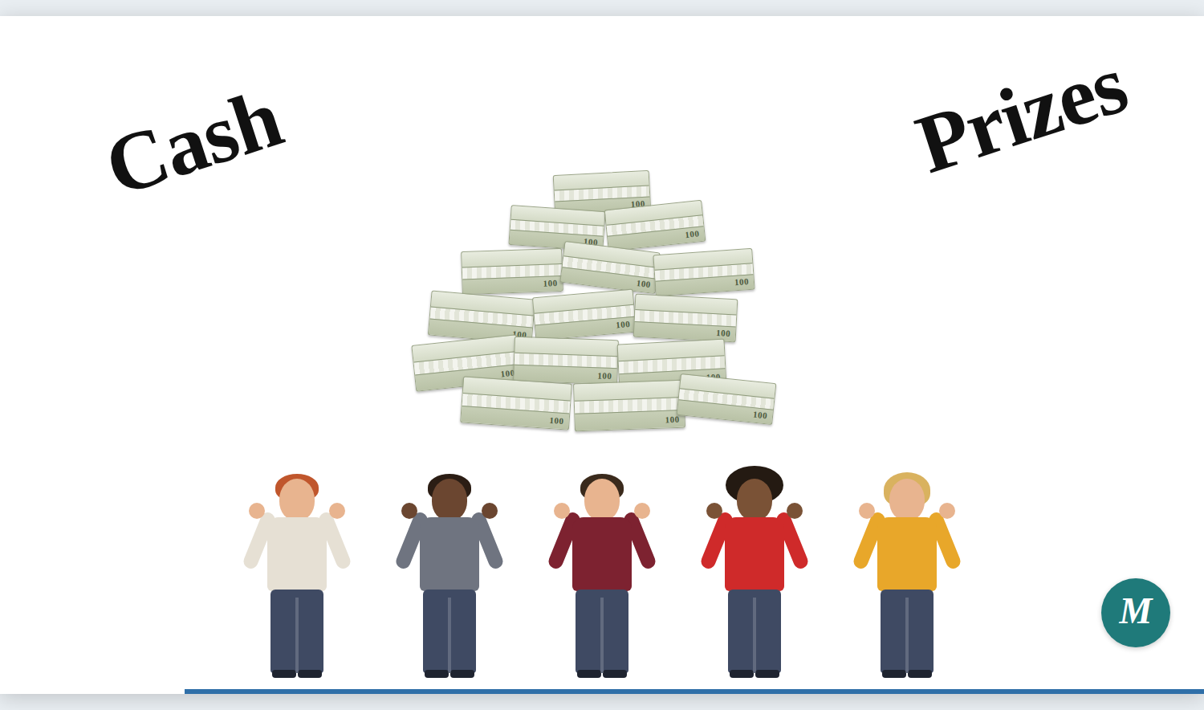Cash
Prizes
M